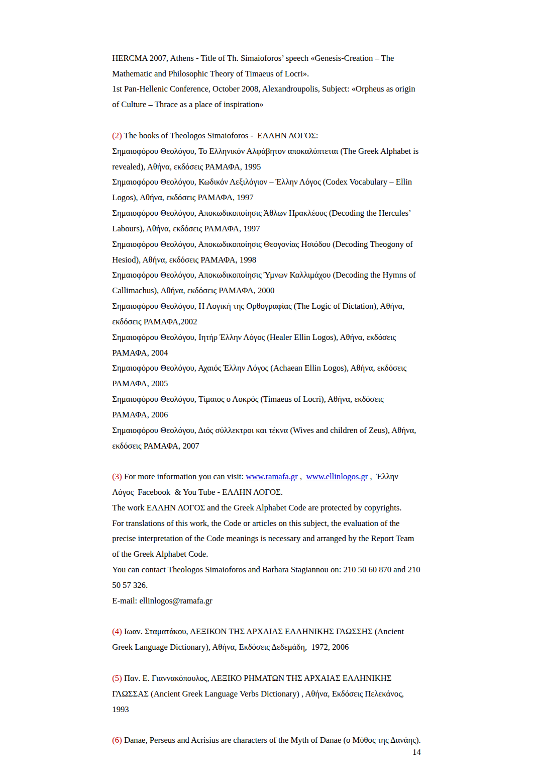HERCMA 2007, Athens - Title of Th. Simaioforos’ speech «Genesis-Creation – The Mathematic and Philosophic Theory of Timaeus of Locri».
1st Pan-Hellenic Conference, October 2008, Alexandroupolis, Subject: «Orpheus as origin of Culture – Thrace as a place of inspiration»
(2) The books of Theologos Simaioforos - ΕΛΛΗΝ ΛΟΓΟΣ:
Σημαιοφόρου Θεολόγου, Το Ελληνικόν Αλφάβητον αποκαλύπτεται (The Greek Alphabet is revealed), Αθήνα, εκδόσεις ΡΑΜΑΦΑ, 1995
Σημαιοφόρου Θεολόγου, Κωδικόν Λεξιλόγιον – Έλλην Λόγος (Codex Vocabulary – Ellin Logos), Αθήνα, εκδόσεις ΡΑΜΑΦΑ, 1997
Σημαιοφόρου Θεολόγου, Αποκωδικοποίησις Άθλων Ηρακλέους (Decoding the Hercules’ Labours), Αθήνα, εκδόσεις ΡΑΜΑΦΑ, 1997
Σημαιοφόρου Θεολόγου, Αποκωδικοποίησις Θεογονίας Ησιόδου (Decoding Theogony of Hesiod), Αθήνα, εκδόσεις ΡΑΜΑΦΑ, 1998
Σημαιοφόρου Θεολόγου, Αποκωδικοποίησις Ύμνων Καλλιμάχου (Decoding the Hymns of Callimachus), Αθήνα, εκδόσεις ΡΑΜΑΦΑ, 2000
Σημαιοφόρου Θεολόγου, Η Λογική της Ορθογραφίας (The Logic of Dictation), Αθήνα, εκδόσεις ΡΑΜΑΦΑ,2002
Σημαιοφόρου Θεολόγου, Ιητήρ Έλλην Λόγος (Healer Ellin Logos), Αθήνα, εκδόσεις ΡΑΜΑΦΑ, 2004
Σημαιοφόρου Θεολόγου, Αχαιός Έλλην Λόγος (Achaean Ellin Logos), Αθήνα, εκδόσεις ΡΑΜΑΦΑ, 2005
Σημαιοφόρου Θεολόγου, Τίμαιος ο Λοκρός (Timaeus of Locri), Αθήνα, εκδόσεις ΡΑΜΑΦΑ, 2006
Σημαιοφόρου Θεολόγου, Διός σύλλεκτροι και τέκνα (Wives and children of Zeus), Αθήνα, εκδόσεις ΡΑΜΑΦΑ, 2007
(3) For more information you can visit: www.ramafa.gr , www.ellinlogos.gr , Έλλην Λόγος Facebook & You Tube - ΕΛΛΗΝ ΛΟΓΟΣ.
The work ΕΛΛΗΝ ΛΟΓΟΣ and the Greek Alphabet Code are protected by copyrights.
For translations of this work, the Code or articles on this subject, the evaluation of the precise interpretation of the Code meanings is necessary and arranged by the Report Team of the Greek Alphabet Code.
You can contact Theologos Simaioforos and Barbara Stagiannou on: 210 50 60 870 and 210 50 57 326.
E-mail: ellinlogos@ramafa.gr
(4) Ιωαν. Σταματάκου, ΛΕΞΙΚΟΝ ΤΗΣ ΑΡΧΑΙΑΣ ΕΛΛΗΝΙΚΗΣ ΓΛΩΣΣΗΣ (Ancient Greek Language Dictionary), Αθήνα, Εκδόσεις Δεδεμάδη, 1972, 2006
(5) Παν. Ε. Γιαννακόπουλος, ΛΕΞΙΚΟ ΡΗΜΑΤΩΝ ΤΗΣ ΑΡΧΑΙΑΣ ΕΛΛΗΝΙΚΗΣ ΓΛΩΣΣΑΣ (Ancient Greek Language Verbs Dictionary) , Αθήνα, Εκδόσεις Πελεκάνος, 1993
(6) Danae, Perseus and Acrisius are characters of the Myth of Danae (ο Μύθος της Δανάης).
14